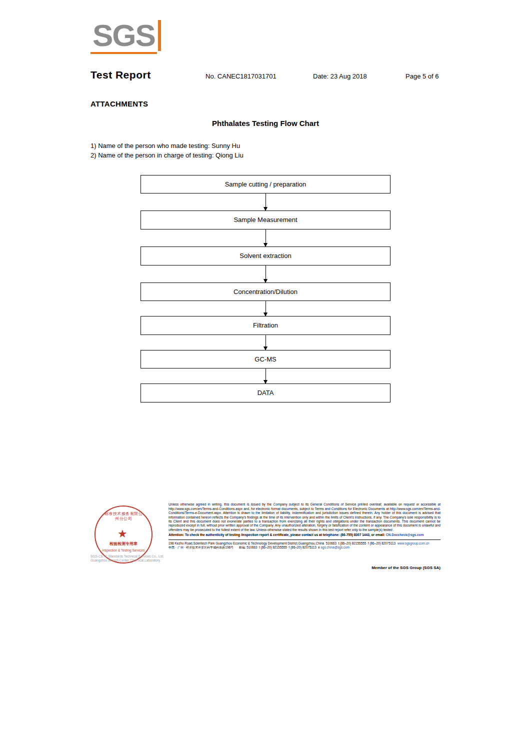SGS
Test Report
No. CANEC1817031701
Date: 23 Aug 2018
Page 5 of 6
ATTACHMENTS
Phthalates Testing Flow Chart
1) Name of the person who made testing: Sunny Hu
2) Name of the person in charge of testing: Qiong Liu
Sample cutting / preparation
Sample Measurement
Solvent extraction
Concentration/Dilution
Filtration
GC-MS
DATA
通标标准技术服务有限公司广州分公司
★
检验检测专用章
Inspection & Testing Services
SGS-CSTC Standards Technical Services Co., Ltd.
Guangzhou Branch Center Chemical Laboratory.
Unless otherwise agreed in writing, this document is issued by the Company subject to its General Conditions of Service printed overleaf, available on request or accessible at http://www.sgs.com/en/Terms-and-Conditions.aspx and, for electronic format documents, subject to Terms and Conditions for Electronic Documents at http://www.sgs.com/en/Terms-and-Conditions/Terms-e-Document.aspx. Attention is drawn to the limitation of liability, indemnification and jurisdiction issues defined therein. Any holder of this document is advised that information contained hereon reflects the Company's findings at the time of its intervention only and within the limits of Client's instructions, if any. The Company's sole responsibility is to its Client and this document does not exonerate parties to a transaction from exercising all their rights and obligations under the transaction documents. This document cannot be reproduced except in full, without prior written approval of the Company. Any unauthorized alteration, forgery or falsification of the content or appearance of this document is unlawful and offenders may be prosecuted to the fullest extent of the law. Unless otherwise stated the results shown in this test report refer only to the sample(s) tested .
Attention: To check the authenticity of testing /inspection report & certificate, please contact us at telephone: (86-755) 8307 1443, or email: CN.Doccheck@sgs.com
198 Kezhu Road,Scientech Park Guangzhou Economic & Technology Development District,Guangzhou,China 510663 t (86–20) 82155555 f (86–20) 82075113 www.sgsgroup.com.cn
中国 · 广州 · 经济技术开发区科学城科珠路198号 邮编: 510663 t (86–20) 82155555 f (86–20) 82075113 e sgs.china@sgs.com
Member of the SGS Group (SGS SA)